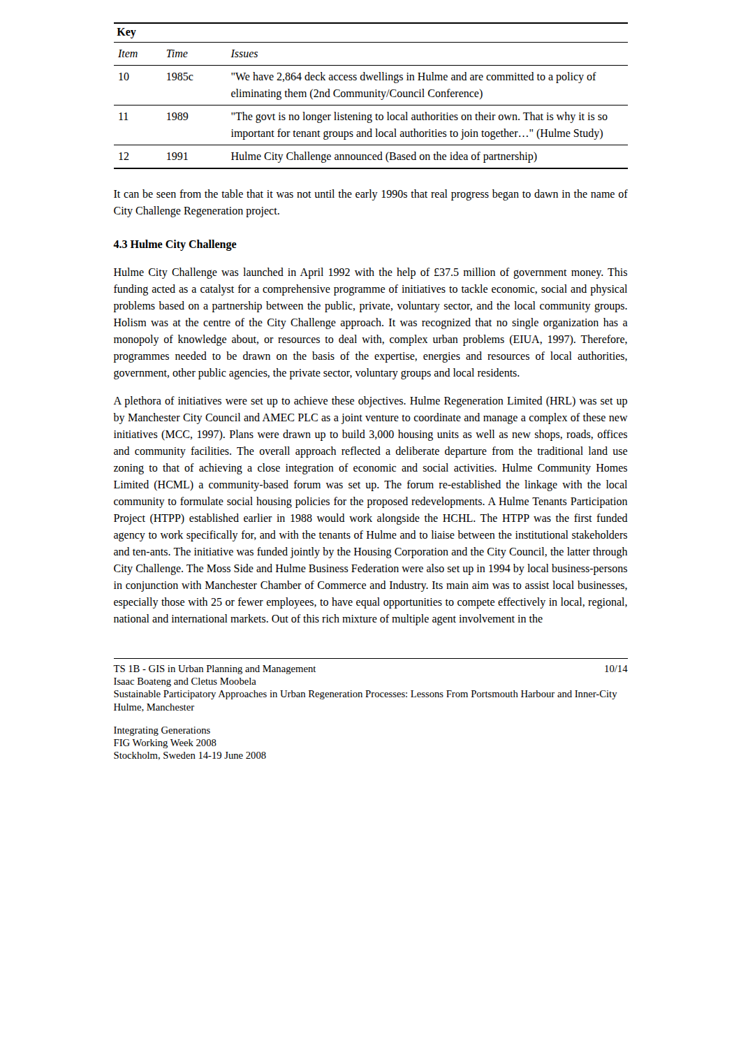Key
| Item | Time | Issues |
| --- | --- | --- |
| 10 | 1985c | "We have 2,864 deck access dwellings in Hulme and are committed to a policy of eliminating them (2nd Community/Council Conference) |
| 11 | 1989 | "The govt is no longer listening to local authorities on their own. That is why it is so important for tenant groups and local authorities to join together…" (Hulme Study) |
| 12 | 1991 | Hulme City Challenge announced (Based on the idea of partnership) |
It can be seen from the table that it was not until the early 1990s that real progress began to dawn in the name of City Challenge Regeneration project.
4.3 Hulme City Challenge
Hulme City Challenge was launched in April 1992 with the help of £37.5 million of government money. This funding acted as a catalyst for a comprehensive programme of initiatives to tackle economic, social and physical problems based on a partnership between the public, private, voluntary sector, and the local community groups. Holism was at the centre of the City Challenge approach. It was recognized that no single organization has a monopoly of knowledge about, or resources to deal with, complex urban problems (EIUA, 1997). Therefore, programmes needed to be drawn on the basis of the expertise, energies and resources of local authorities, government, other public agencies, the private sector, voluntary groups and local residents.
A plethora of initiatives were set up to achieve these objectives. Hulme Regeneration Limited (HRL) was set up by Manchester City Council and AMEC PLC as a joint venture to coordinate and manage a complex of these new initiatives (MCC, 1997). Plans were drawn up to build 3,000 housing units as well as new shops, roads, offices and community facilities. The overall approach reflected a deliberate departure from the traditional land use zoning to that of achieving a close integration of economic and social activities. Hulme Community Homes Limited (HCML) a community-based forum was set up. The forum re-established the linkage with the local community to formulate social housing policies for the proposed redevelopments. A Hulme Tenants Participation Project (HTPP) established earlier in 1988 would work alongside the HCHL. The HTPP was the first funded agency to work specifically for, and with the tenants of Hulme and to liaise between the institutional stakeholders and ten-ants. The initiative was funded jointly by the Housing Corporation and the City Council, the latter through City Challenge. The Moss Side and Hulme Business Federation were also set up in 1994 by local business-persons in conjunction with Manchester Chamber of Commerce and Industry. Its main aim was to assist local businesses, especially those with 25 or fewer employees, to have equal opportunities to compete effectively in local, regional, national and international markets. Out of this rich mixture of multiple agent involvement in the
10/14
TS 1B - GIS in Urban Planning and Management
Isaac Boateng and Cletus Moobela
Sustainable Participatory Approaches in Urban Regeneration Processes: Lessons From Portsmouth Harbour and Inner-City Hulme, Manchester
Integrating Generations
FIG Working Week 2008
Stockholm, Sweden 14-19 June 2008